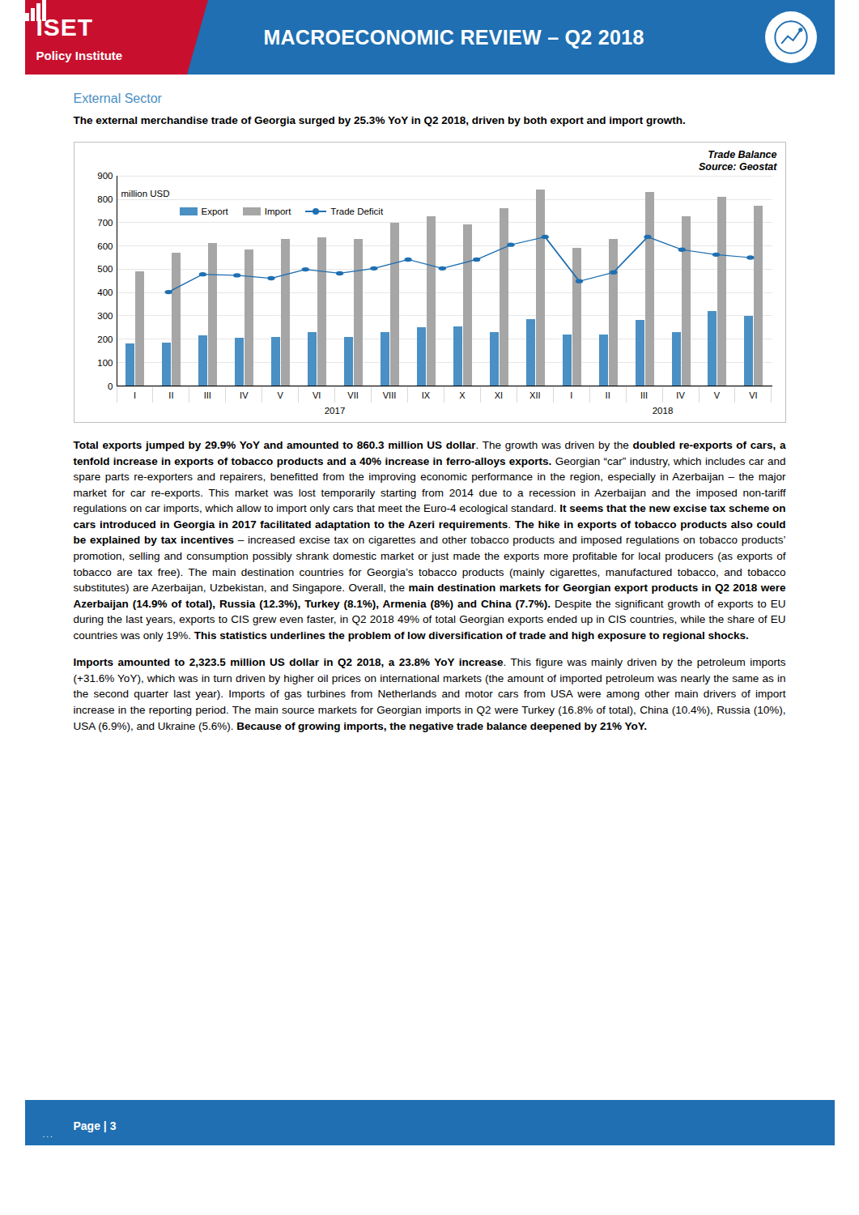ISET
Policy Institute
MACROECONOMIC REVIEW – Q2 2018
External Sector
The external merchandise trade of Georgia surged by 25.3% YoY in Q2 2018, driven by both export and import growth.
Trade Balance
Source: Geostat
900
800
700
600
500
400
300
200
100
0
million USD
Export
Import
Trade Deficit
I
II
III
IV
V
VI
VII
VIII
IX
X
XI
XII
I
II
III
IV
V
VI
2017
2018
Total exports jumped by 29.9% YoY and amounted to 860.3 million US dollar. The growth was driven by the doubled re-exports of cars, a tenfold increase in exports of tobacco products and a 40% increase in ferro-alloys exports. Georgian “car” industry, which includes car and spare parts re-exporters and repairers, benefitted from the improving economic performance in the region, especially in Azerbaijan – the major market for car re-exports. This market was lost temporarily starting from 2014 due to a recession in Azerbaijan and the imposed non-tariff regulations on car imports, which allow to import only cars that meet the Euro-4 ecological standard. It seems that the new excise tax scheme on cars introduced in Georgia in 2017 facilitated adaptation to the Azeri requirements. The hike in exports of tobacco products also could be explained by tax incentives – increased excise tax on cigarettes and other tobacco products and imposed regulations on tobacco products’ promotion, selling and consumption possibly shrank domestic market or just made the exports more profitable for local producers (as exports of tobacco are tax free). The main destination countries for Georgia’s tobacco products (mainly cigarettes, manufactured tobacco, and tobacco substitutes) are Azerbaijan, Uzbekistan, and Singapore. Overall, the main destination markets for Georgian export products in Q2 2018 were Azerbaijan (14.9% of total), Russia (12.3%), Turkey (8.1%), Armenia (8%) and China (7.7%). Despite the significant growth of exports to EU during the last years, exports to CIS grew even faster, in Q2 2018 49% of total Georgian exports ended up in CIS countries, while the share of EU countries was only 19%. This statistics underlines the problem of low diversification of trade and high exposure to regional shocks.
Imports amounted to 2,323.5 million US dollar in Q2 2018, a 23.8% YoY increase. This figure was mainly driven by the petroleum imports (+31.6% YoY), which was in turn driven by higher oil prices on international markets (the amount of imported petroleum was nearly the same as in the second quarter last year). Imports of gas turbines from Netherlands and motor cars from USA were among other main drivers of import increase in the reporting period. The main source markets for Georgian imports in Q2 were Turkey (16.8% of total), China (10.4%), Russia (10%), USA (6.9%), and Ukraine (5.6%). Because of growing imports, the negative trade balance deepened by 21% YoY.
...
Page | 3